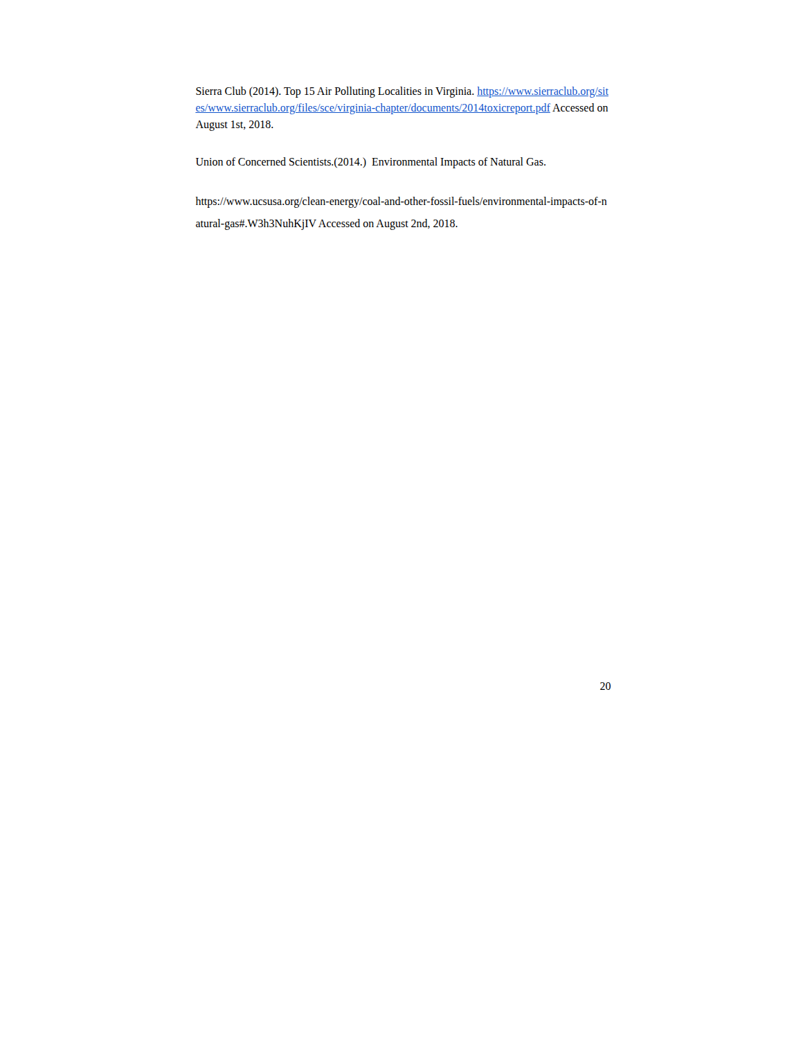Sierra Club (2014). Top 15 Air Polluting Localities in Virginia. https://www.sierraclub.org/sites/www.sierraclub.org/files/sce/virginia-chapter/documents/2014toxicreport.pdf Accessed on August 1st, 2018.
Union of Concerned Scientists.(2014.) Environmental Impacts of Natural Gas.
https://www.ucsusa.org/clean-energy/coal-and-other-fossil-fuels/environmental-impacts-of-natural-gas#.W3h3NuhKjIV Accessed on August 2nd, 2018.
20